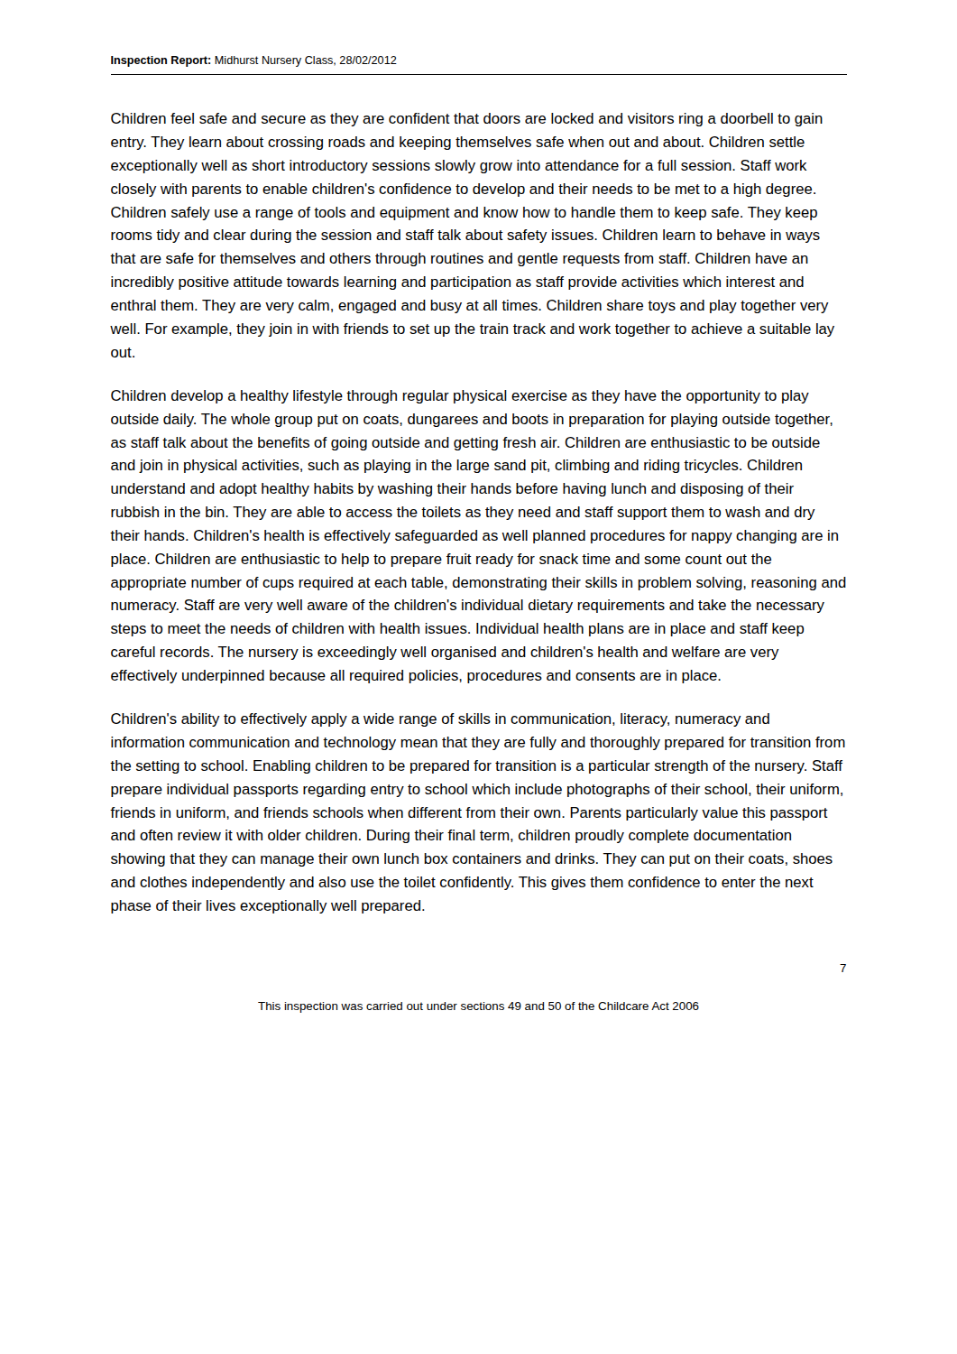Inspection Report: Midhurst Nursery Class, 28/02/2012
Children feel safe and secure as they are confident that doors are locked and visitors ring a doorbell to gain entry. They learn about crossing roads and keeping themselves safe when out and about. Children settle exceptionally well as short introductory sessions slowly grow into attendance for a full session. Staff work closely with parents to enable children's confidence to develop and their needs to be met to a high degree. Children safely use a range of tools and equipment and know how to handle them to keep safe. They keep rooms tidy and clear during the session and staff talk about safety issues. Children learn to behave in ways that are safe for themselves and others through routines and gentle requests from staff. Children have an incredibly positive attitude towards learning and participation as staff provide activities which interest and enthral them. They are very calm, engaged and busy at all times. Children share toys and play together very well. For example, they join in with friends to set up the train track and work together to achieve a suitable lay out.
Children develop a healthy lifestyle through regular physical exercise as they have the opportunity to play outside daily. The whole group put on coats, dungarees and boots in preparation for playing outside together, as staff talk about the benefits of going outside and getting fresh air. Children are enthusiastic to be outside and join in physical activities, such as playing in the large sand pit, climbing and riding tricycles. Children understand and adopt healthy habits by washing their hands before having lunch and disposing of their rubbish in the bin. They are able to access the toilets as they need and staff support them to wash and dry their hands. Children's health is effectively safeguarded as well planned procedures for nappy changing are in place. Children are enthusiastic to help to prepare fruit ready for snack time and some count out the appropriate number of cups required at each table, demonstrating their skills in problem solving, reasoning and numeracy. Staff are very well aware of the children's individual dietary requirements and take the necessary steps to meet the needs of children with health issues. Individual health plans are in place and staff keep careful records. The nursery is exceedingly well organised and children's health and welfare are very effectively underpinned because all required policies, procedures and consents are in place.
Children's ability to effectively apply a wide range of skills in communication, literacy, numeracy and information communication and technology mean that they are fully and thoroughly prepared for transition from the setting to school. Enabling children to be prepared for transition is a particular strength of the nursery. Staff prepare individual passports regarding entry to school which include photographs of their school, their uniform, friends in uniform, and friends schools when different from their own. Parents particularly value this passport and often review it with older children. During their final term, children proudly complete documentation showing that they can manage their own lunch box containers and drinks. They can put on their coats, shoes and clothes independently and also use the toilet confidently. This gives them confidence to enter the next phase of their lives exceptionally well prepared.
7
This inspection was carried out under sections 49 and 50 of the Childcare Act 2006